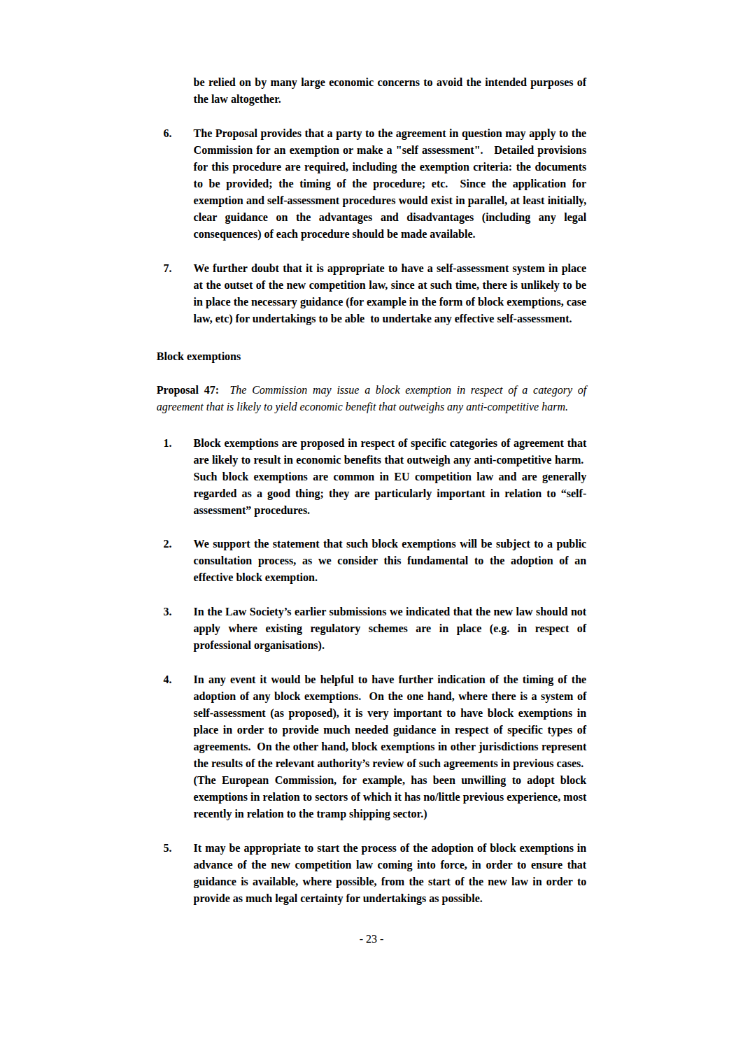be relied on by many large economic concerns to avoid the intended purposes of the law altogether.
The Proposal provides that a party to the agreement in question may apply to the Commission for an exemption or make a "self assessment". Detailed provisions for this procedure are required, including the exemption criteria: the documents to be provided; the timing of the procedure; etc. Since the application for exemption and self-assessment procedures would exist in parallel, at least initially, clear guidance on the advantages and disadvantages (including any legal consequences) of each procedure should be made available.
We further doubt that it is appropriate to have a self-assessment system in place at the outset of the new competition law, since at such time, there is unlikely to be in place the necessary guidance (for example in the form of block exemptions, case law, etc) for undertakings to be able to undertake any effective self-assessment.
Block exemptions
Proposal 47: The Commission may issue a block exemption in respect of a category of agreement that is likely to yield economic benefit that outweighs any anti-competitive harm.
Block exemptions are proposed in respect of specific categories of agreement that are likely to result in economic benefits that outweigh any anti-competitive harm. Such block exemptions are common in EU competition law and are generally regarded as a good thing; they are particularly important in relation to “self-assessment” procedures.
We support the statement that such block exemptions will be subject to a public consultation process, as we consider this fundamental to the adoption of an effective block exemption.
In the Law Society’s earlier submissions we indicated that the new law should not apply where existing regulatory schemes are in place (e.g. in respect of professional organisations).
In any event it would be helpful to have further indication of the timing of the adoption of any block exemptions. On the one hand, where there is a system of self-assessment (as proposed), it is very important to have block exemptions in place in order to provide much needed guidance in respect of specific types of agreements. On the other hand, block exemptions in other jurisdictions represent the results of the relevant authority’s review of such agreements in previous cases. (The European Commission, for example, has been unwilling to adopt block exemptions in relation to sectors of which it has no/little previous experience, most recently in relation to the tramp shipping sector.)
It may be appropriate to start the process of the adoption of block exemptions in advance of the new competition law coming into force, in order to ensure that guidance is available, where possible, from the start of the new law in order to provide as much legal certainty for undertakings as possible.
- 23 -